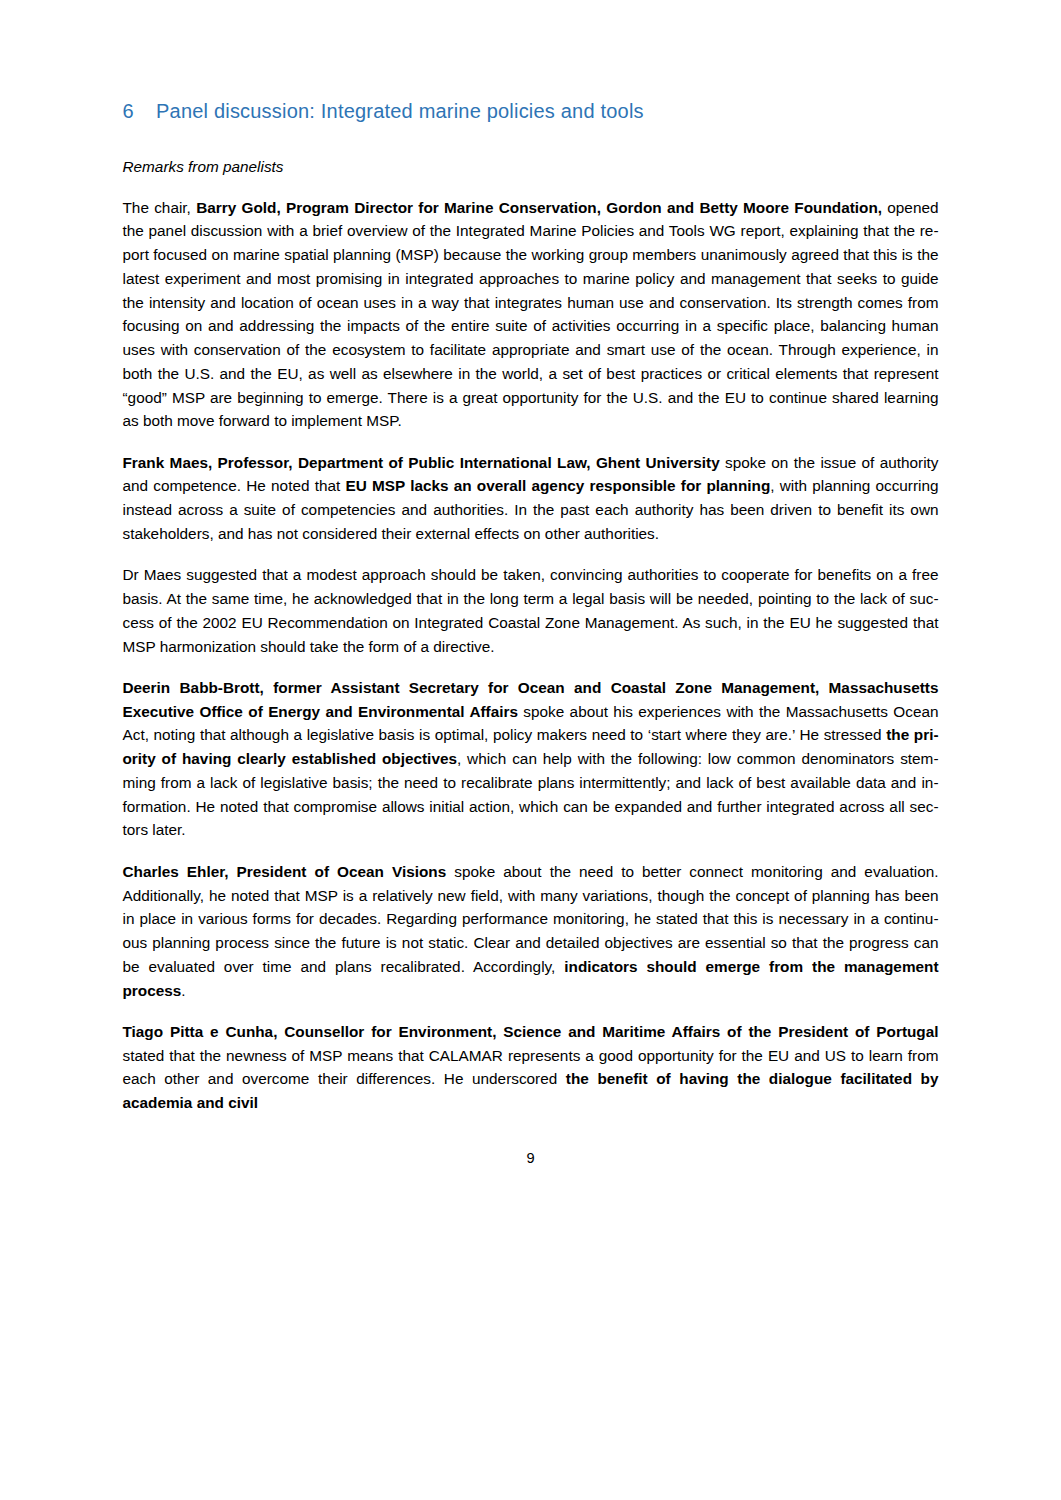6 Panel discussion: Integrated marine policies and tools
Remarks from panelists
The chair, Barry Gold, Program Director for Marine Conservation, Gordon and Betty Moore Foundation, opened the panel discussion with a brief overview of the Integrated Marine Policies and Tools WG report, explaining that the report focused on marine spatial planning (MSP) because the working group members unanimously agreed that this is the latest experiment and most promising in integrated approaches to marine policy and management that seeks to guide the intensity and location of ocean uses in a way that integrates human use and conservation. Its strength comes from focusing on and addressing the impacts of the entire suite of activities occurring in a specific place, balancing human uses with conservation of the ecosystem to facilitate appropriate and smart use of the ocean. Through experience, in both the U.S. and the EU, as well as elsewhere in the world, a set of best practices or critical elements that represent “good” MSP are beginning to emerge. There is a great opportunity for the U.S. and the EU to continue shared learning as both move forward to implement MSP.
Frank Maes, Professor, Department of Public International Law, Ghent University spoke on the issue of authority and competence. He noted that EU MSP lacks an overall agency responsible for planning, with planning occurring instead across a suite of competencies and authorities. In the past each authority has been driven to benefit its own stakeholders, and has not considered their external effects on other authorities.
Dr Maes suggested that a modest approach should be taken, convincing authorities to cooperate for benefits on a free basis. At the same time, he acknowledged that in the long term a legal basis will be needed, pointing to the lack of success of the 2002 EU Recommendation on Integrated Coastal Zone Management. As such, in the EU he suggested that MSP harmonization should take the form of a directive.
Deerin Babb-Brott, former Assistant Secretary for Ocean and Coastal Zone Management, Massachusetts Executive Office of Energy and Environmental Affairs spoke about his experiences with the Massachusetts Ocean Act, noting that although a legislative basis is optimal, policy makers need to ‘start where they are.’ He stressed the priority of having clearly established objectives, which can help with the following: low common denominators stemming from a lack of legislative basis; the need to recalibrate plans intermittently; and lack of best available data and information. He noted that compromise allows initial action, which can be expanded and further integrated across all sectors later.
Charles Ehler, President of Ocean Visions spoke about the need to better connect monitoring and evaluation. Additionally, he noted that MSP is a relatively new field, with many variations, though the concept of planning has been in place in various forms for decades. Regarding performance monitoring, he stated that this is necessary in a continuous planning process since the future is not static. Clear and detailed objectives are essential so that the progress can be evaluated over time and plans recalibrated. Accordingly, indicators should emerge from the management process.
Tiago Pitta e Cunha, Counsellor for Environment, Science and Maritime Affairs of the President of Portugal stated that the newness of MSP means that CALAMAR represents a good opportunity for the EU and US to learn from each other and overcome their differences. He underscored the benefit of having the dialogue facilitated by academia and civil
9